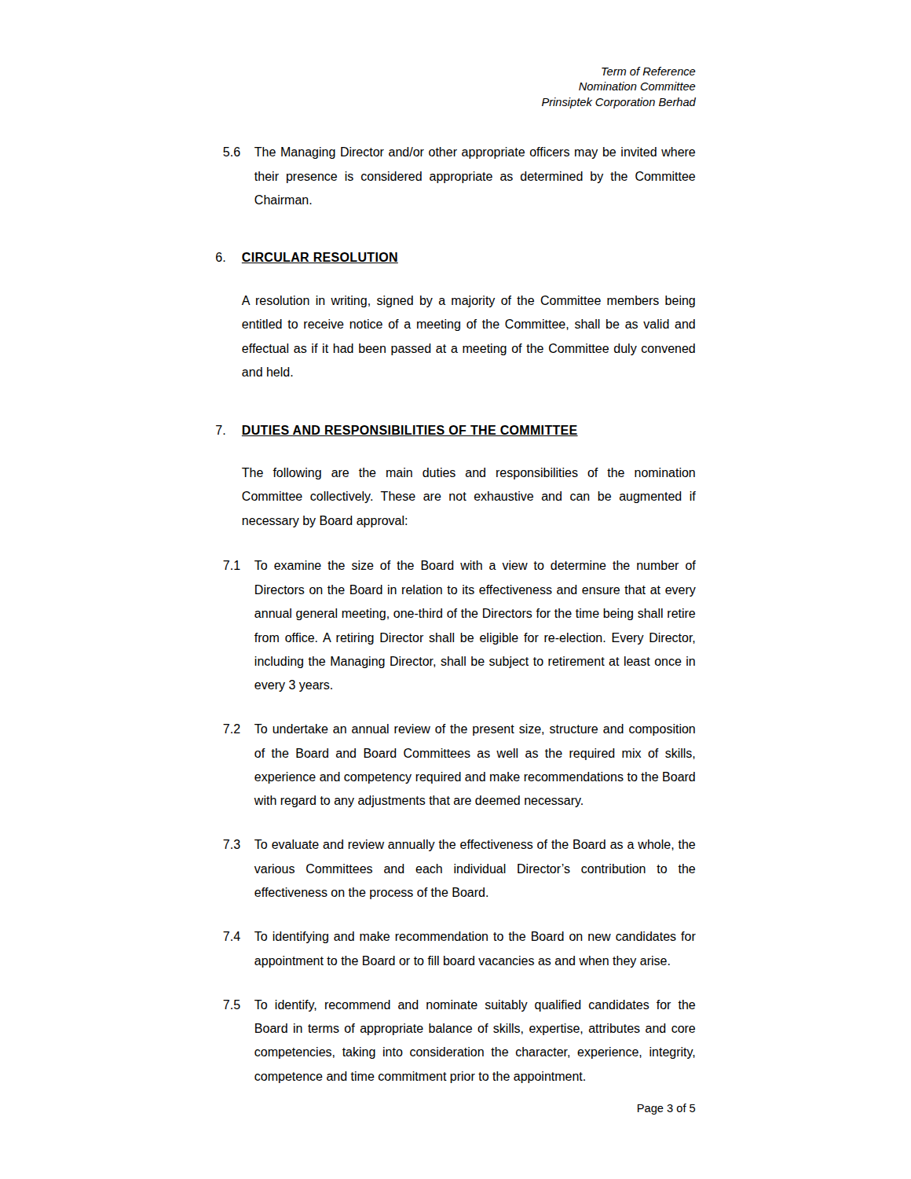Term of Reference
Nomination Committee
Prinsiptek Corporation Berhad
5.6
The Managing Director and/or other appropriate officers may be invited where their presence is considered appropriate as determined by the Committee Chairman.
6.
CIRCULAR RESOLUTION
A resolution in writing, signed by a majority of the Committee members being entitled to receive notice of a meeting of the Committee, shall be as valid and effectual as if it had been passed at a meeting of the Committee duly convened and held.
7.
DUTIES AND RESPONSIBILITIES OF THE COMMITTEE
The following are the main duties and responsibilities of the nomination Committee collectively. These are not exhaustive and can be augmented if necessary by Board approval:
7.1
To examine the size of the Board with a view to determine the number of Directors on the Board in relation to its effectiveness and ensure that at every annual general meeting, one-third of the Directors for the time being shall retire from office. A retiring Director shall be eligible for re-election. Every Director, including the Managing Director, shall be subject to retirement at least once in every 3 years.
7.2
To undertake an annual review of the present size, structure and composition of the Board and Board Committees as well as the required mix of skills, experience and competency required and make recommendations to the Board with regard to any adjustments that are deemed necessary.
7.3
To evaluate and review annually the effectiveness of the Board as a whole, the various Committees and each individual Director’s contribution to the effectiveness on the process of the Board.
7.4
To identifying and make recommendation to the Board on new candidates for appointment to the Board or to fill board vacancies as and when they arise.
7.5
To identify, recommend and nominate suitably qualified candidates for the Board in terms of appropriate balance of skills, expertise, attributes and core competencies, taking into consideration the character, experience, integrity, competence and time commitment prior to the appointment.
Page 3 of 5